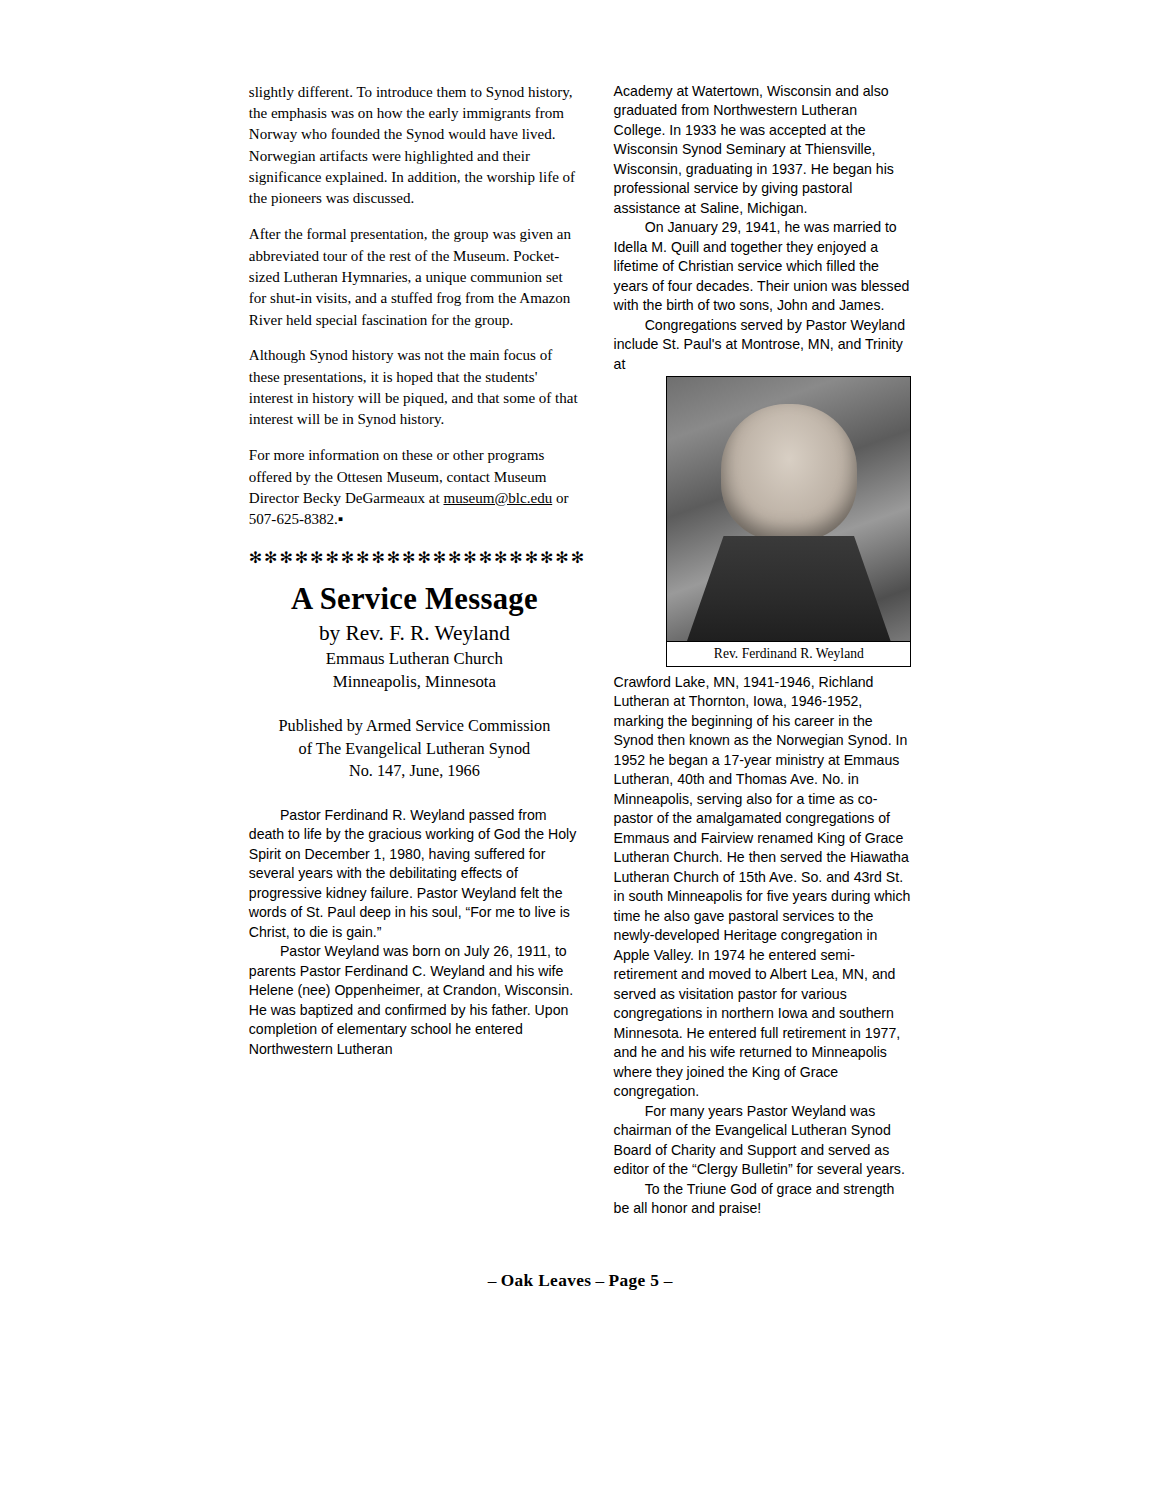slightly different. To introduce them to Synod history, the emphasis was on how the early immigrants from Norway who founded the Synod would have lived. Norwegian artifacts were highlighted and their significance explained. In addition, the worship life of the pioneers was discussed.
After the formal presentation, the group was given an abbreviated tour of the rest of the Museum. Pocket-sized Lutheran Hymnaries, a unique communion set for shut-in visits, and a stuffed frog from the Amazon River held special fascination for the group.
Although Synod history was not the main focus of these presentations, it is hoped that the students' interest in history will be piqued, and that some of that interest will be in Synod history.
For more information on these or other programs offered by the Ottesen Museum, contact Museum Director Becky DeGarmeaux at museum@blc.edu or 507-625-8382.▪
✻✻✻✻✻✻✻✻✻✻✻✻✻✻✻✻✻✻✻✻✻✻
A Service Message
by Rev. F. R. Weyland
Emmaus Lutheran Church
Minneapolis, Minnesota
Published by Armed Service Commission
of The Evangelical Lutheran Synod
No. 147, June, 1966
Pastor Ferdinand R. Weyland passed from death to life by the gracious working of God the Holy Spirit on December 1, 1980, having suffered for several years with the debilitating effects of progressive kidney failure. Pastor Weyland felt the words of St. Paul deep in his soul, “For me to live is Christ, to die is gain.”
Pastor Weyland was born on July 26, 1911, to parents Pastor Ferdinand C. Weyland and his wife Helene (nee) Oppenheimer, at Crandon, Wisconsin. He was baptized and confirmed by his father. Upon completion of elementary school he entered Northwestern Lutheran
Academy at Watertown, Wisconsin and also graduated from Northwestern Lutheran College. In 1933 he was accepted at the Wisconsin Synod Seminary at Thiensville, Wisconsin, graduating in 1937. He began his professional service by giving pastoral assistance at Saline, Michigan.
On January 29, 1941, he was married to Idella M. Quill and together they enjoyed a lifetime of Christian service which filled the years of four decades. Their union was blessed with the birth of two sons, John and James.
Congregations served by Pastor Weyland include St. Paul's at Montrose, MN, and Trinity at
Rev. Ferdinand R. Weyland
Crawford Lake, MN, 1941-1946, Richland Lutheran at Thornton, Iowa, 1946-1952, marking the beginning of his career in the Synod then known as the Norwegian Synod. In 1952 he began a 17-year ministry at Emmaus Lutheran, 40th and Thomas Ave. No. in Minneapolis, serving also for a time as co-pastor of the amalgamated congregations of Emmaus and Fairview renamed King of Grace Lutheran Church. He then served the Hiawatha Lutheran Church of 15th Ave. So. and 43rd St. in south Minneapolis for five years during which time he also gave pastoral services to the newly-developed Heritage congregation in Apple Valley. In 1974 he entered semi-retirement and moved to Albert Lea, MN, and served as visitation pastor for various congregations in northern Iowa and southern Minnesota. He entered full retirement in 1977, and he and his wife returned to Minneapolis where they joined the King of Grace congregation.
For many years Pastor Weyland was chairman of the Evangelical Lutheran Synod Board of Charity and Support and served as editor of the “Clergy Bulletin” for several years.
To the Triune God of grace and strength be all honor and praise!
– Oak Leaves – Page 5 –